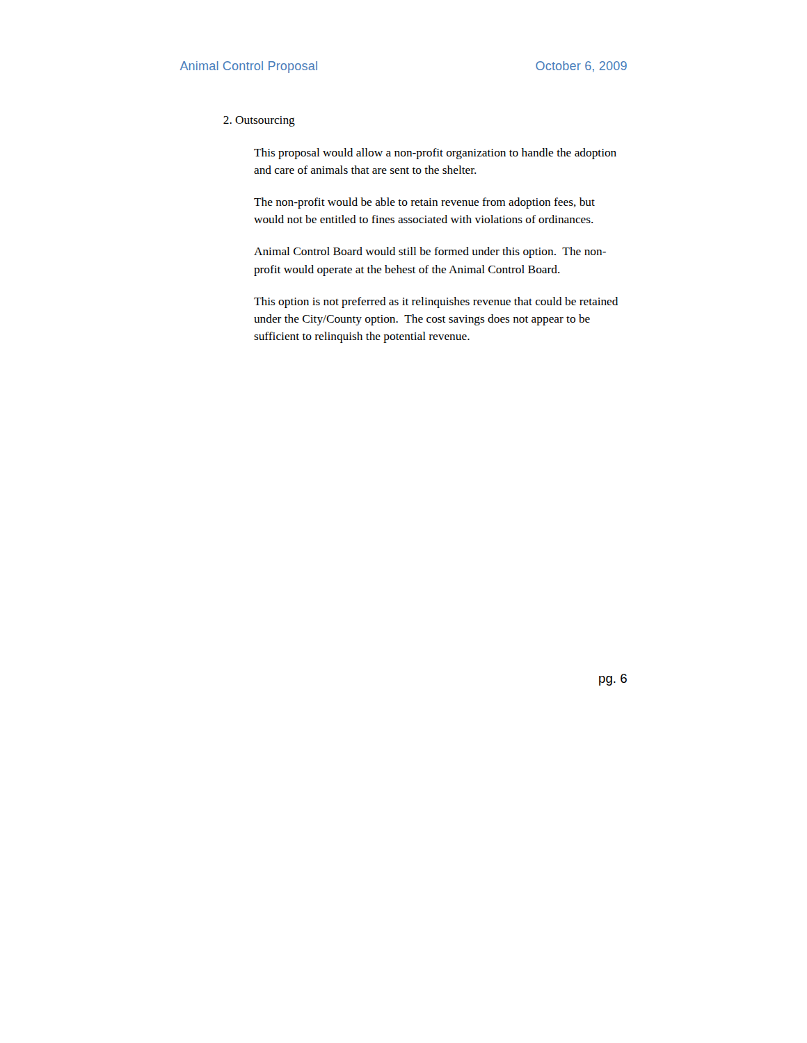Animal Control Proposal October 6, 2009
Outsourcing
This proposal would allow a non-profit organization to handle the adoption and care of animals that are sent to the shelter.
The non-profit would be able to retain revenue from adoption fees, but would not be entitled to fines associated with violations of ordinances.
Animal Control Board would still be formed under this option. The non-profit would operate at the behest of the Animal Control Board.
This option is not preferred as it relinquishes revenue that could be retained under the City/County option. The cost savings does not appear to be sufficient to relinquish the potential revenue.
pg. 6